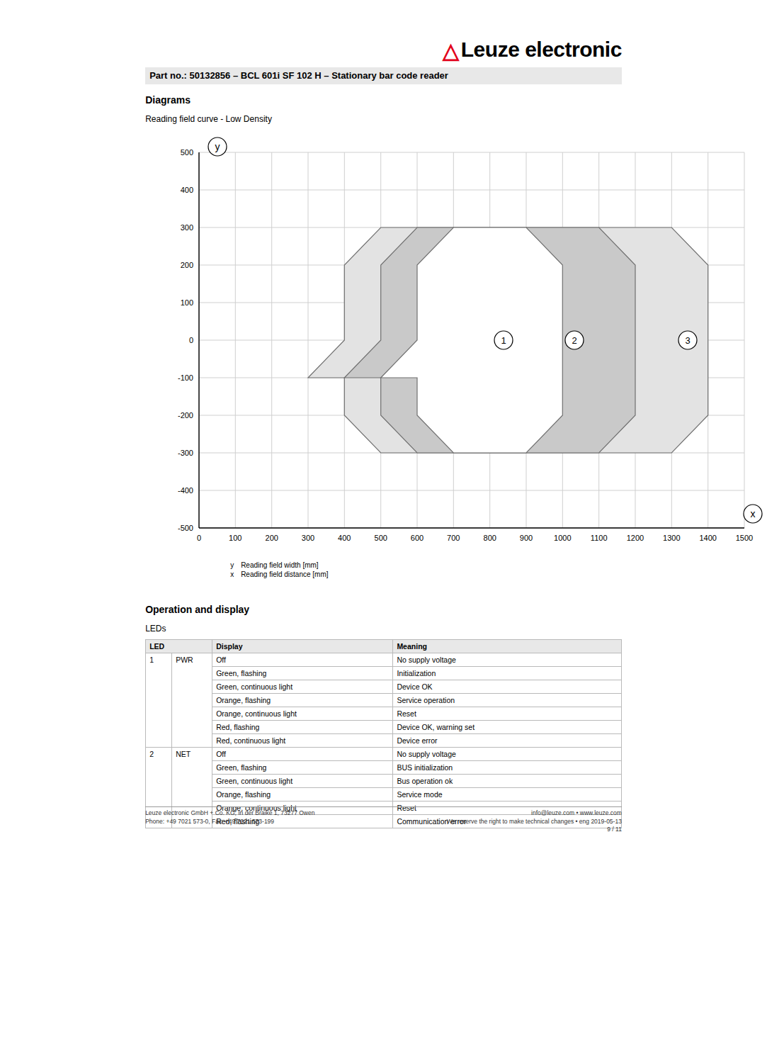△ Leuze electronic
Part no.: 50132856 – BCL 601i SF 102 H – Stationary bar code reader
Diagrams
Reading field curve - Low Density
500 400 300 200 100 0 -100 -200 -300 -400 -500 0 100 200 300 400 500 600 700 800 900 1000 1100 1200 1300 1400 1500 y x 1 2 3
| y | Reading field width [mm] |
| x | Reading field distance [mm] |
Operation and display
LEDs
| LED | Display | Meaning |
| --- | --- | --- |
| 1 | PWR | Off | No supply voltage |
| Green, flashing | Initialization |
| Green, continuous light | Device OK |
| Orange, flashing | Service operation |
| Orange, continuous light | Reset |
| Red, flashing | Device OK, warning set |
| Red, continuous light | Device error |
| 2 | NET | Off | No supply voltage |
| Green, flashing | BUS initialization |
| Green, continuous light | Bus operation ok |
| Orange, flashing | Service mode |
| Orange, continuous light | Reset |
| Red, flashing | Communication error |
Leuze electronic GmbH + Co. KG, In der Braike 1, 73277 Owen
Phone: +49 7021 573-0, Fax: +49 7021 573-199
info@leuze.com • www.leuze.com
We reserve the right to make technical changes • eng 2019-05-13
9 / 11